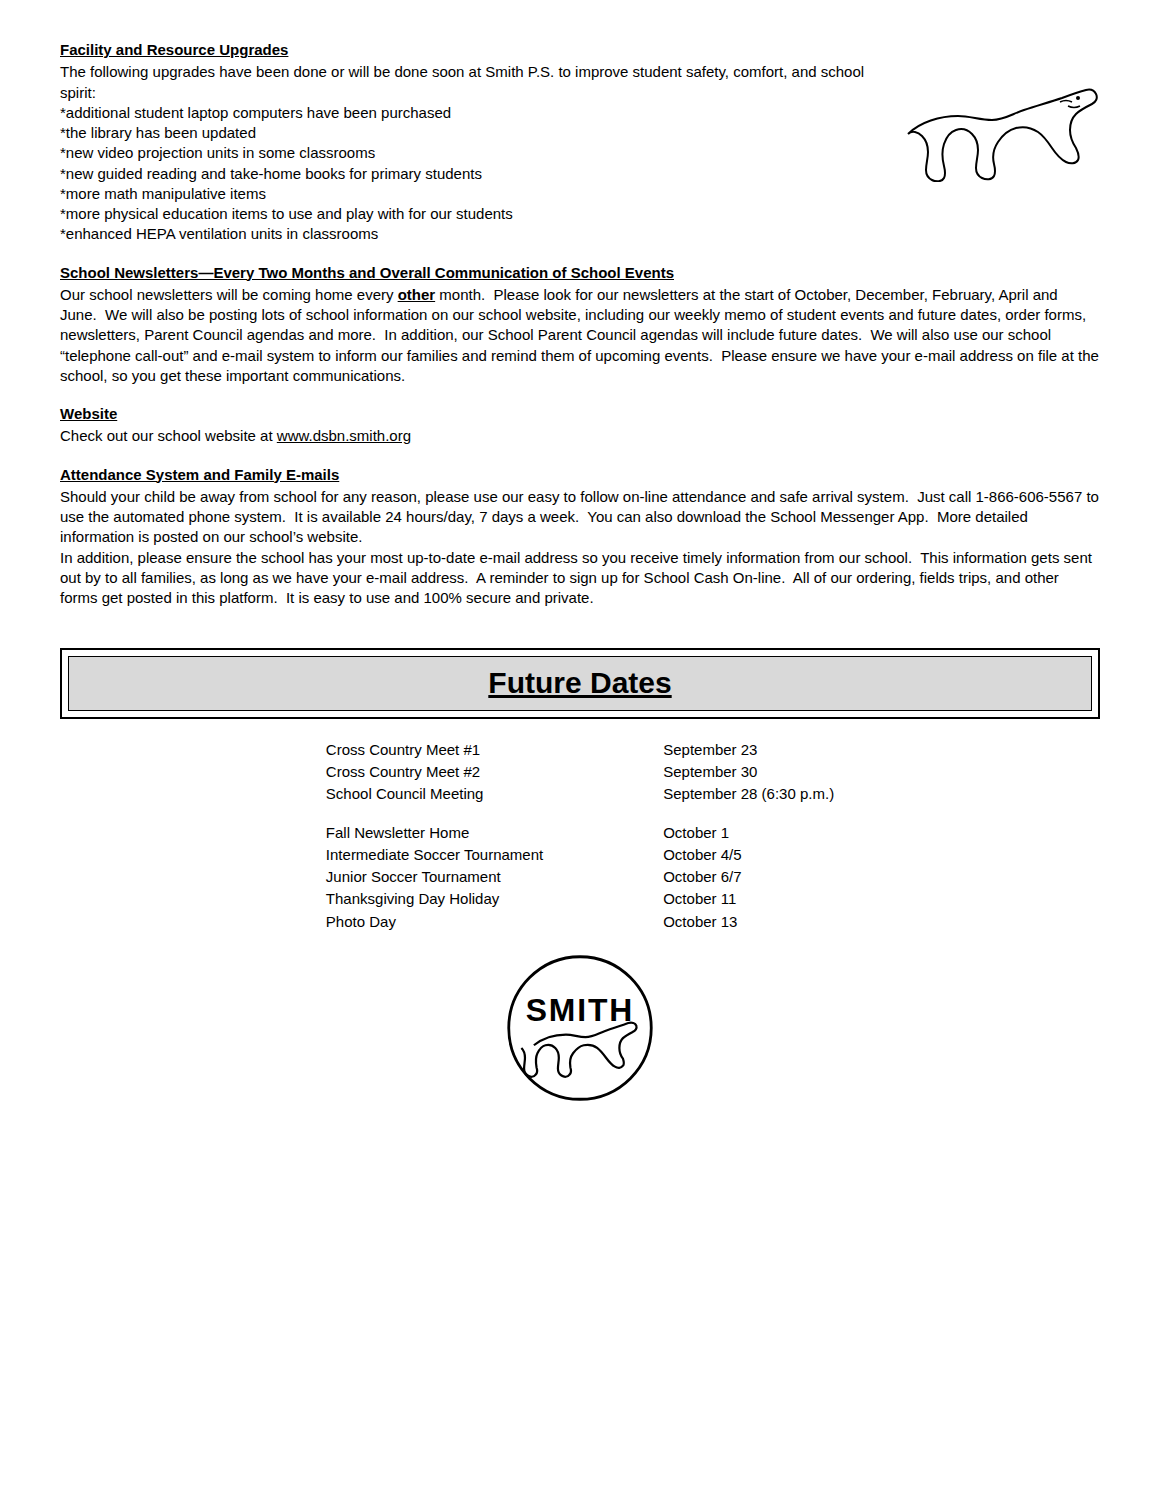Facility and Resource Upgrades
The following upgrades have been done or will be done soon at Smith P.S. to improve student safety, comfort, and school spirit:
*additional student laptop computers have been purchased
*the library has been updated
*new video projection units in some classrooms
*new guided reading and take-home books for primary students
*more math manipulative items
*more physical education items to use and play with for our students
*enhanced HEPA ventilation units in classrooms
School Newsletters—Every Two Months and Overall Communication of School Events
Our school newsletters will be coming home every other month. Please look for our newsletters at the start of October, December, February, April and June. We will also be posting lots of school information on our school website, including our weekly memo of student events and future dates, order forms, newsletters, Parent Council agendas and more. In addition, our School Parent Council agendas will include future dates. We will also use our school “telephone call-out” and e-mail system to inform our families and remind them of upcoming events. Please ensure we have your e-mail address on file at the school, so you get these important communications.
Website
Check out our school website at www.dsbn.smith.org
Attendance System and Family E-mails
Should your child be away from school for any reason, please use our easy to follow on-line attendance and safe arrival system. Just call 1-866-606-5567 to use the automated phone system. It is available 24 hours/day, 7 days a week. You can also download the School Messenger App. More detailed information is posted on our school’s website.
In addition, please ensure the school has your most up-to-date e-mail address so you receive timely information from our school. This information gets sent out by to all families, as long as we have your e-mail address. A reminder to sign up for School Cash On-line. All of our ordering, fields trips, and other forms get posted in this platform. It is easy to use and 100% secure and private.
Future Dates
| Cross Country Meet #1 | September 23 |
| Cross Country Meet #2 | September 30 |
| School Council Meeting | September 28 (6:30 p.m.) |
| Fall Newsletter Home | October 1 |
| Intermediate Soccer Tournament | October 4/5 |
| Junior Soccer Tournament | October 6/7 |
| Thanksgiving Day Holiday | October 11 |
| Photo Day | October 13 |
SMITH